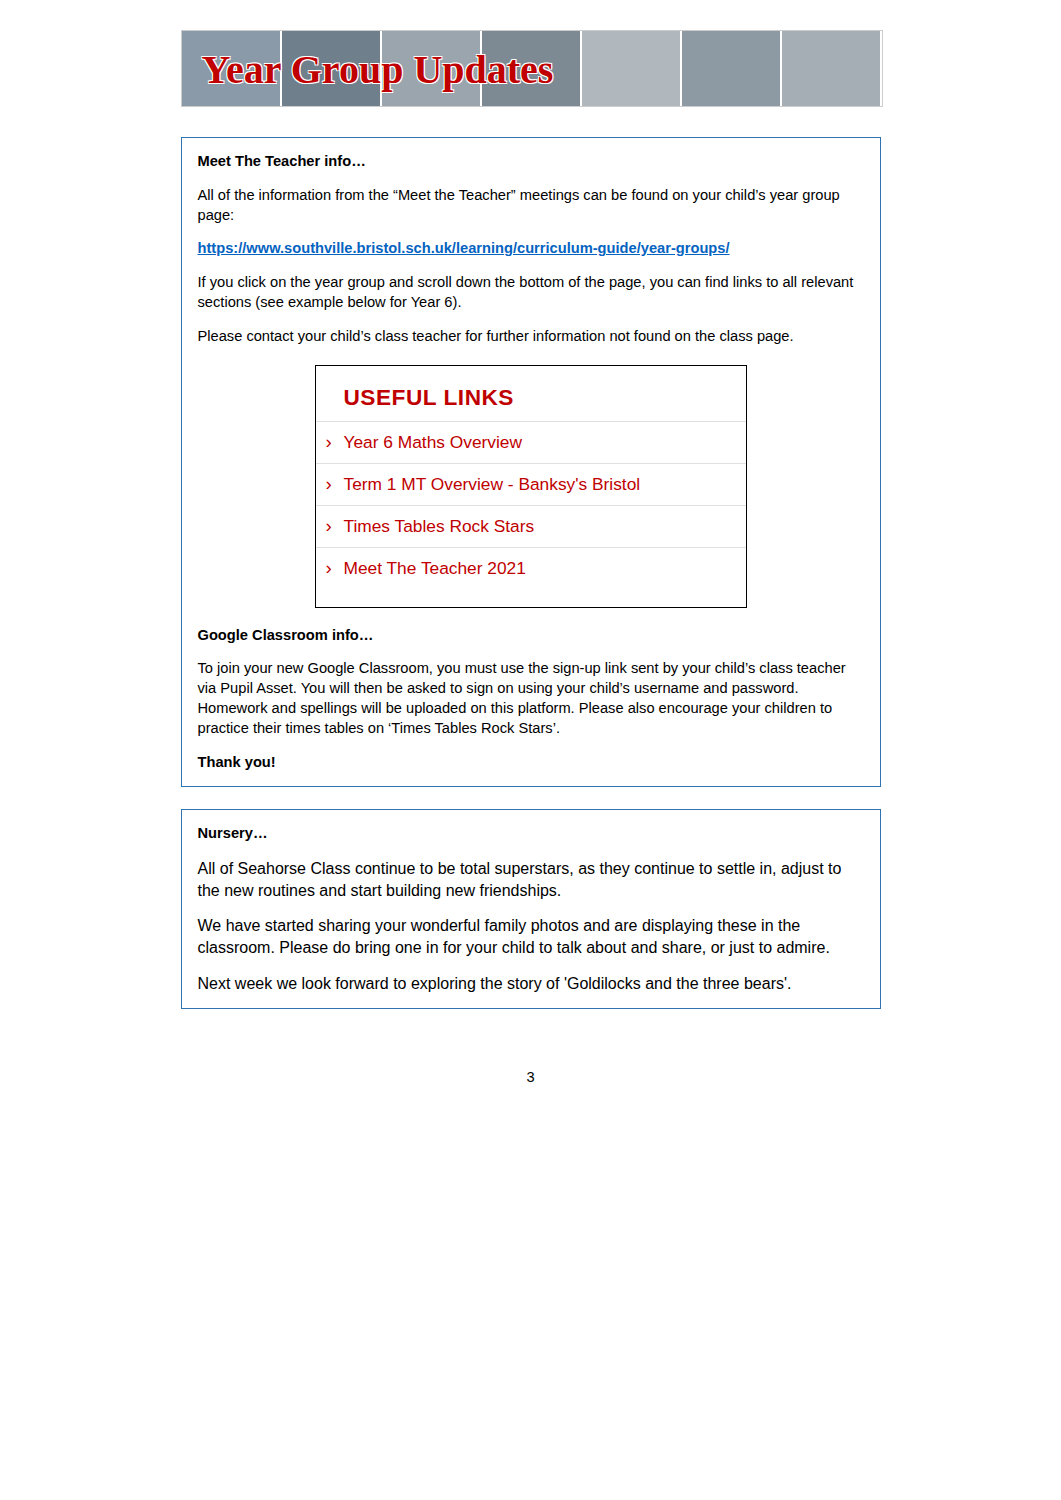Year Group Updates
Meet The Teacher info…
All of the information from the “Meet the Teacher” meetings can be found on your child’s year group page:
https://www.southville.bristol.sch.uk/learning/curriculum-guide/year-groups/
If you click on the year group and scroll down the bottom of the page, you can find links to all relevant sections (see example below for Year 6).
Please contact your child’s class teacher for further information not found on the class page.
USEFUL LINKS
Year 6 Maths Overview
Term 1 MT Overview - Banksy's Bristol
Times Tables Rock Stars
Meet The Teacher 2021
Google Classroom info…
To join your new Google Classroom, you must use the sign-up link sent by your child’s class teacher via Pupil Asset. You will then be asked to sign on using your child’s username and password. Homework and spellings will be uploaded on this platform. Please also encourage your children to practice their times tables on ‘Times Tables Rock Stars’.
Thank you!
Nursery…
All of Seahorse Class continue to be total superstars, as they continue to settle in, adjust to the new routines and start building new friendships.
We have started sharing your wonderful family photos and are displaying these in the classroom. Please do bring one in for your child to talk about and share, or just to admire.
Next week we look forward to exploring the story of 'Goldilocks and the three bears'.
3